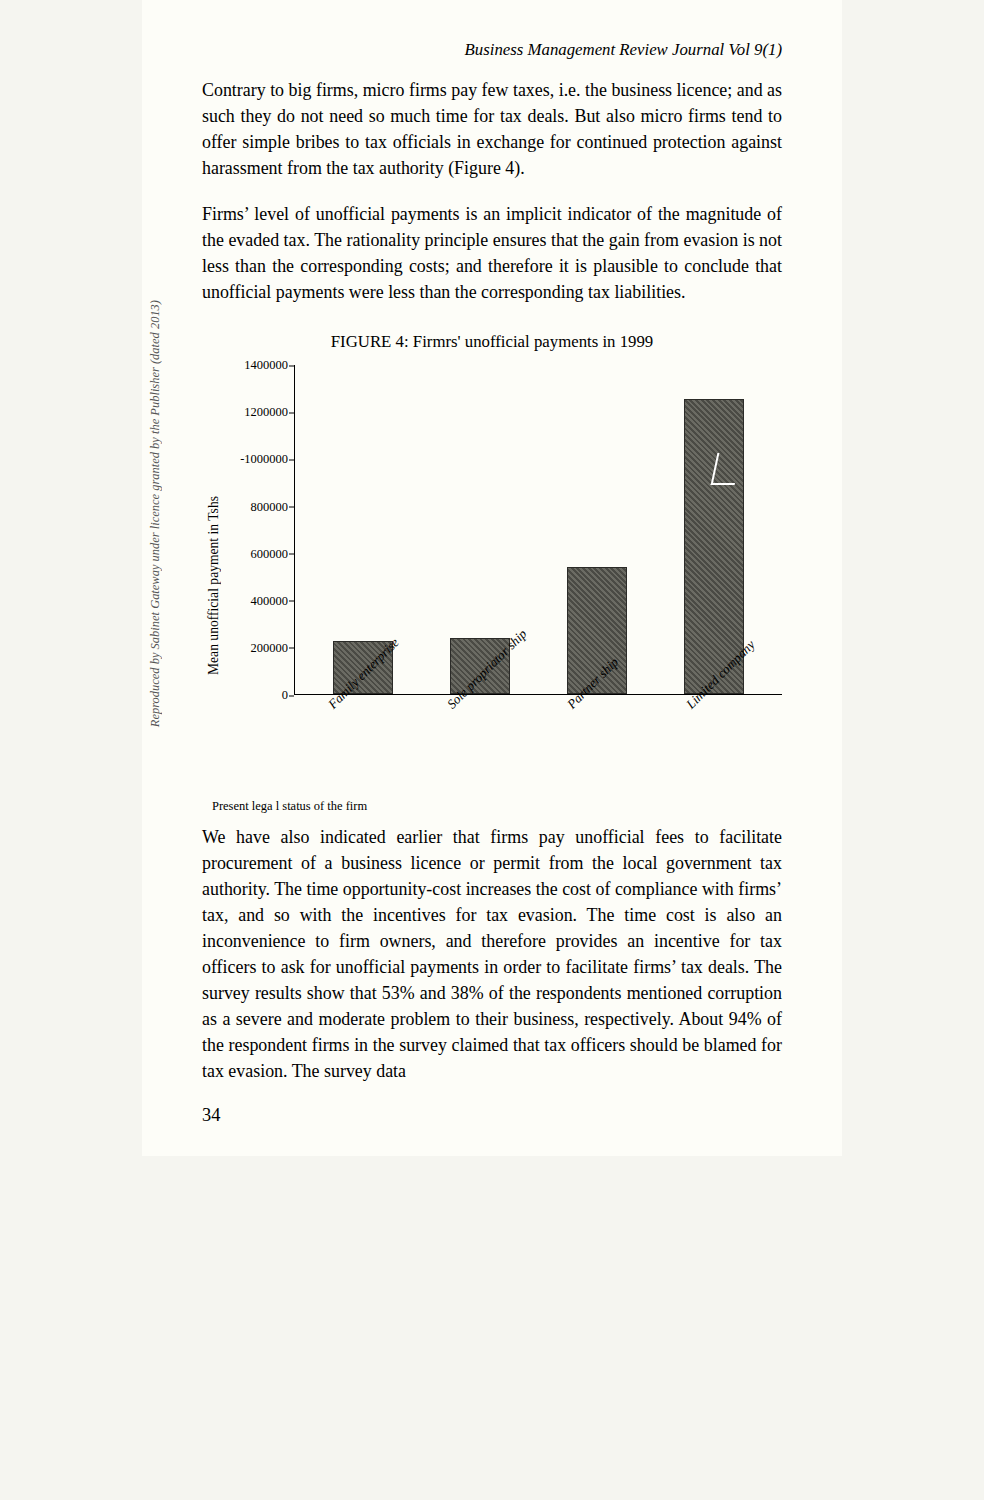Reproduced by Sabinet Gateway under licence granted by the Publisher (dated 2013)
Business Management Review Journal Vol 9(1)
Contrary to big firms, micro firms pay few taxes, i.e. the business licence; and as such they do not need so much time for tax deals. But also micro firms tend to offer simple bribes to tax officials in exchange for continued protection against harassment from the tax authority (Figure 4).
Firms’ level of unofficial payments is an implicit indicator of the magnitude of the evaded tax. The rationality principle ensures that the gain from evasion is not less than the corresponding costs; and therefore it is plausible to conclude that unofficial payments were less than the corresponding tax liabilities.
FIGURE 4: Firmrs' unofficial payments in 1999
Mean unofficial payment in Tshs
1400000 1200000 -1000000 800000 600000 400000 200000 0
Family enterprise Sole propriator ship Partner ship Limited company
Present lega l status of the firm
We have also indicated earlier that firms pay unofficial fees to facilitate procurement of a business licence or permit from the local government tax authority. The time opportunity-cost increases the cost of compliance with firms’ tax, and so with the incentives for tax evasion. The time cost is also an inconvenience to firm owners, and therefore provides an incentive for tax officers to ask for unofficial payments in order to facilitate firms’ tax deals. The survey results show that 53% and 38% of the respondents mentioned corruption as a severe and moderate problem to their business, respectively. About 94% of the respondent firms in the survey claimed that tax officers should be blamed for tax evasion. The survey data
34